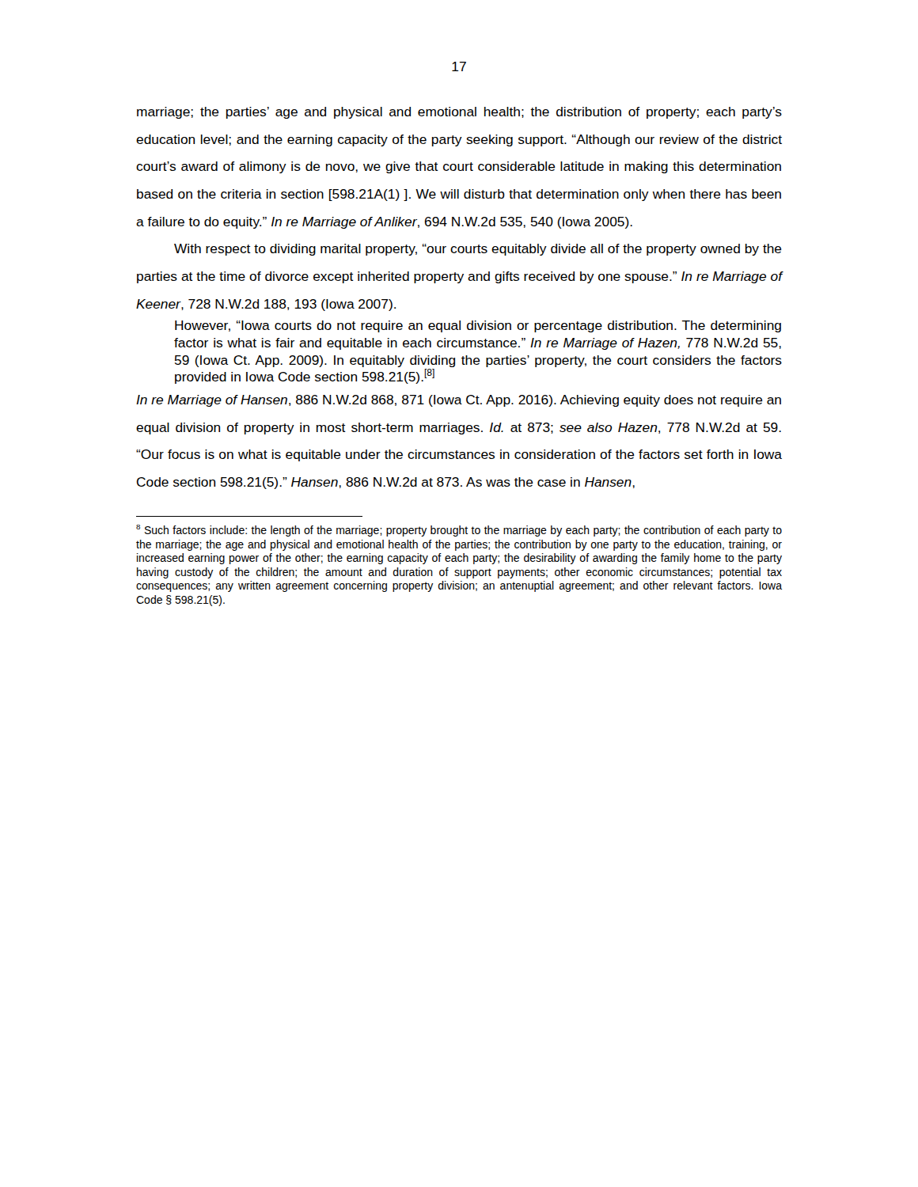17
marriage; the parties’ age and physical and emotional health; the distribution of property; each party’s education level; and the earning capacity of the party seeking support. “Although our review of the district court’s award of alimony is de novo, we give that court considerable latitude in making this determination based on the criteria in section [598.21A(1) ]. We will disturb that determination only when there has been a failure to do equity.” In re Marriage of Anliker, 694 N.W.2d 535, 540 (Iowa 2005).
With respect to dividing marital property, “our courts equitably divide all of the property owned by the parties at the time of divorce except inherited property and gifts received by one spouse.” In re Marriage of Keener, 728 N.W.2d 188, 193 (Iowa 2007).
However, “Iowa courts do not require an equal division or percentage distribution. The determining factor is what is fair and equitable in each circumstance.” In re Marriage of Hazen, 778 N.W.2d 55, 59 (Iowa Ct. App. 2009). In equitably dividing the parties’ property, the court considers the factors provided in Iowa Code section 598.21(5).[8]
In re Marriage of Hansen, 886 N.W.2d 868, 871 (Iowa Ct. App. 2016). Achieving equity does not require an equal division of property in most short-term marriages. Id. at 873; see also Hazen, 778 N.W.2d at 59. “Our focus is on what is equitable under the circumstances in consideration of the factors set forth in Iowa Code section 598.21(5).” Hansen, 886 N.W.2d at 873. As was the case in Hansen,
8 Such factors include: the length of the marriage; property brought to the marriage by each party; the contribution of each party to the marriage; the age and physical and emotional health of the parties; the contribution by one party to the education, training, or increased earning power of the other; the earning capacity of each party; the desirability of awarding the family home to the party having custody of the children; the amount and duration of support payments; other economic circumstances; potential tax consequences; any written agreement concerning property division; an antenuptial agreement; and other relevant factors. Iowa Code § 598.21(5).